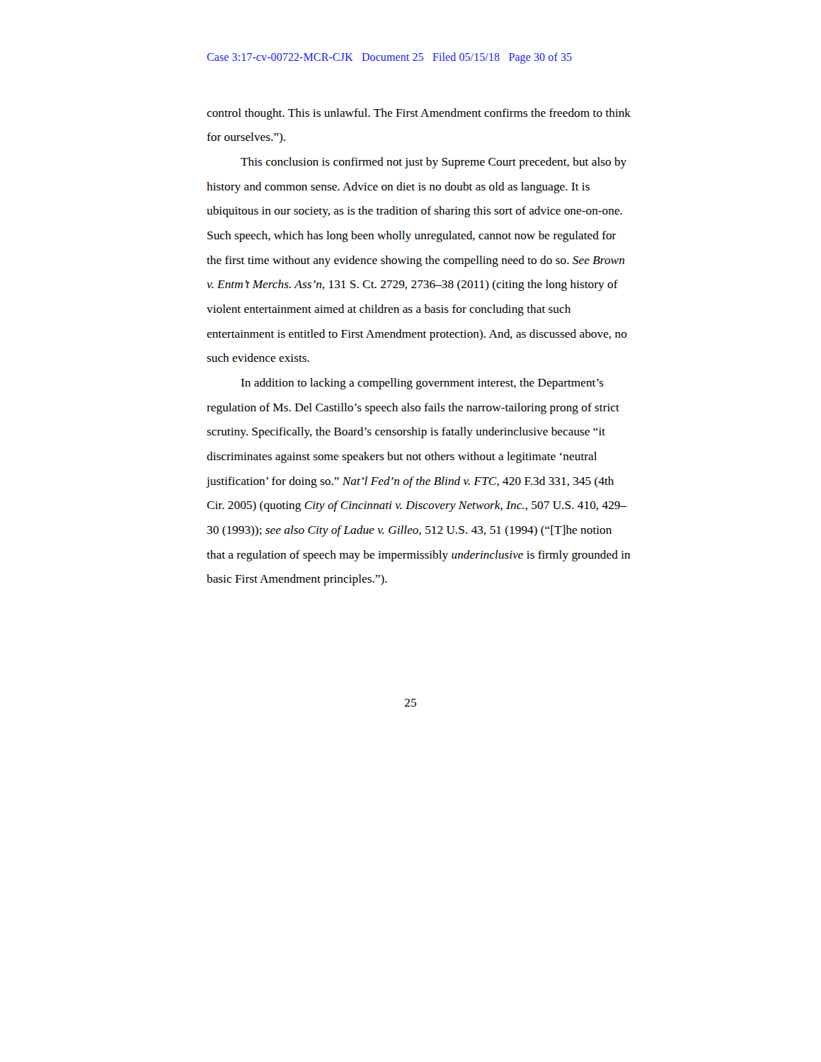Case 3:17-cv-00722-MCR-CJK Document 25 Filed 05/15/18 Page 30 of 35
control thought. This is unlawful. The First Amendment confirms the freedom to think for ourselves.”).
This conclusion is confirmed not just by Supreme Court precedent, but also by history and common sense. Advice on diet is no doubt as old as language. It is ubiquitous in our society, as is the tradition of sharing this sort of advice one-on-one. Such speech, which has long been wholly unregulated, cannot now be regulated for the first time without any evidence showing the compelling need to do so. See Brown v. Entm’t Merchs. Ass’n, 131 S. Ct. 2729, 2736–38 (2011) (citing the long history of violent entertainment aimed at children as a basis for concluding that such entertainment is entitled to First Amendment protection). And, as discussed above, no such evidence exists.
In addition to lacking a compelling government interest, the Department’s regulation of Ms. Del Castillo’s speech also fails the narrow-tailoring prong of strict scrutiny. Specifically, the Board’s censorship is fatally underinclusive because “it discriminates against some speakers but not others without a legitimate ‘neutral justification’ for doing so.” Nat’l Fed’n of the Blind v. FTC, 420 F.3d 331, 345 (4th Cir. 2005) (quoting City of Cincinnati v. Discovery Network, Inc., 507 U.S. 410, 429–30 (1993)); see also City of Ladue v. Gilleo, 512 U.S. 43, 51 (1994) (“[T]he notion that a regulation of speech may be impermissibly underinclusive is firmly grounded in basic First Amendment principles.”).
25